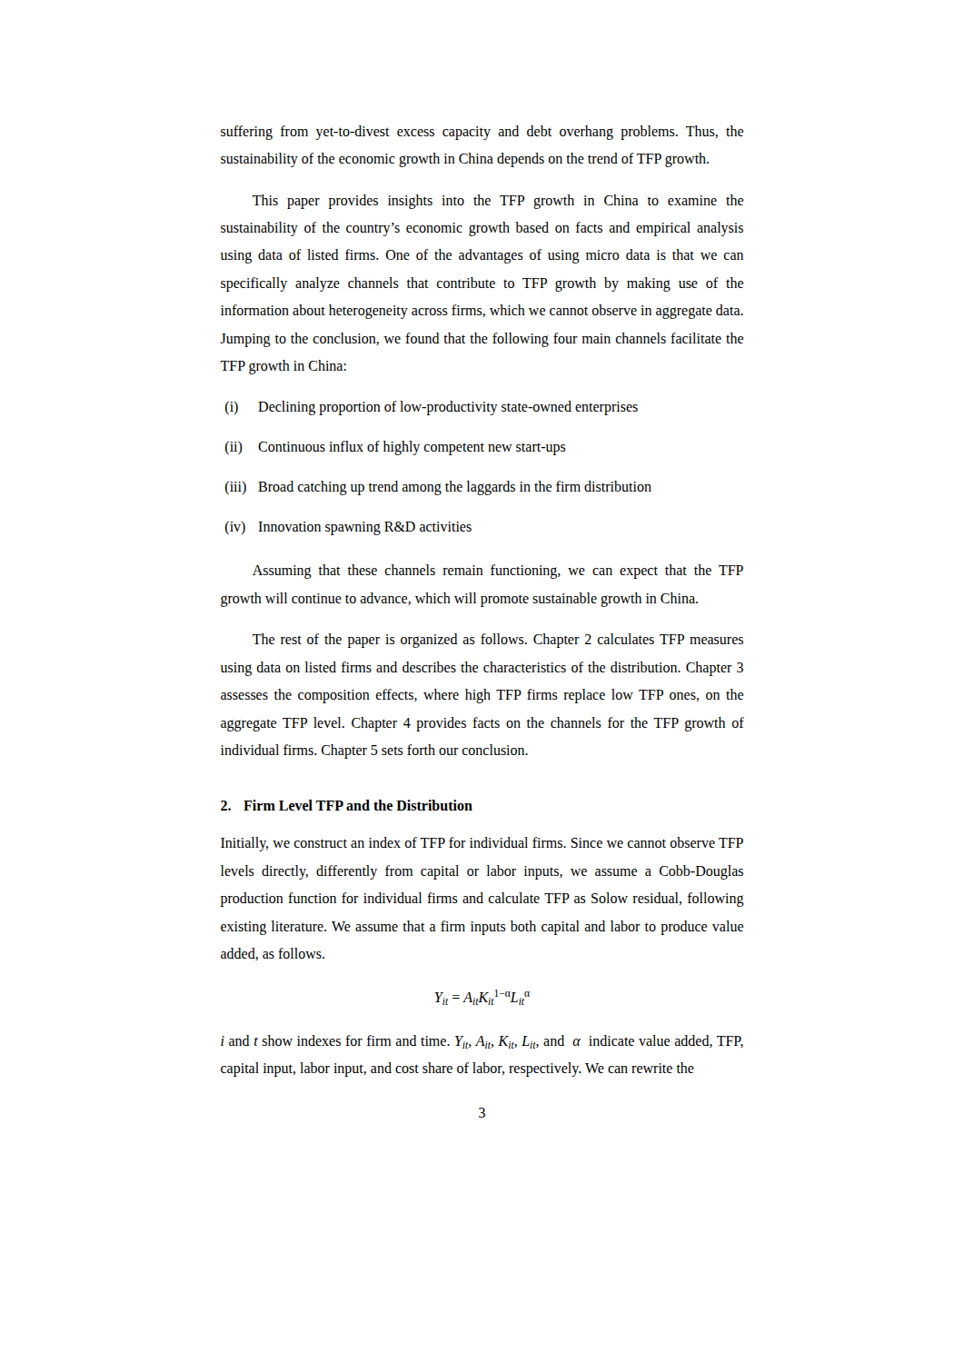suffering from yet-to-divest excess capacity and debt overhang problems. Thus, the sustainability of the economic growth in China depends on the trend of TFP growth.
This paper provides insights into the TFP growth in China to examine the sustainability of the country’s economic growth based on facts and empirical analysis using data of listed firms. One of the advantages of using micro data is that we can specifically analyze channels that contribute to TFP growth by making use of the information about heterogeneity across firms, which we cannot observe in aggregate data. Jumping to the conclusion, we found that the following four main channels facilitate the TFP growth in China:
(i) Declining proportion of low-productivity state-owned enterprises
(ii) Continuous influx of highly competent new start-ups
(iii) Broad catching up trend among the laggards in the firm distribution
(iv) Innovation spawning R&D activities
Assuming that these channels remain functioning, we can expect that the TFP growth will continue to advance, which will promote sustainable growth in China.
The rest of the paper is organized as follows. Chapter 2 calculates TFP measures using data on listed firms and describes the characteristics of the distribution. Chapter 3 assesses the composition effects, where high TFP firms replace low TFP ones, on the aggregate TFP level. Chapter 4 provides facts on the channels for the TFP growth of individual firms. Chapter 5 sets forth our conclusion.
2. Firm Level TFP and the Distribution
Initially, we construct an index of TFP for individual firms. Since we cannot observe TFP levels directly, differently from capital or labor inputs, we assume a Cobb-Douglas production function for individual firms and calculate TFP as Solow residual, following existing literature. We assume that a firm inputs both capital and labor to produce value added, as follows.
Yit = Ait Kit1−αLitα
i and t show indexes for firm and time. Yit, Ait, Kit, Lit, and α indicate value added, TFP, capital input, labor input, and cost share of labor, respectively. We can rewrite the
3